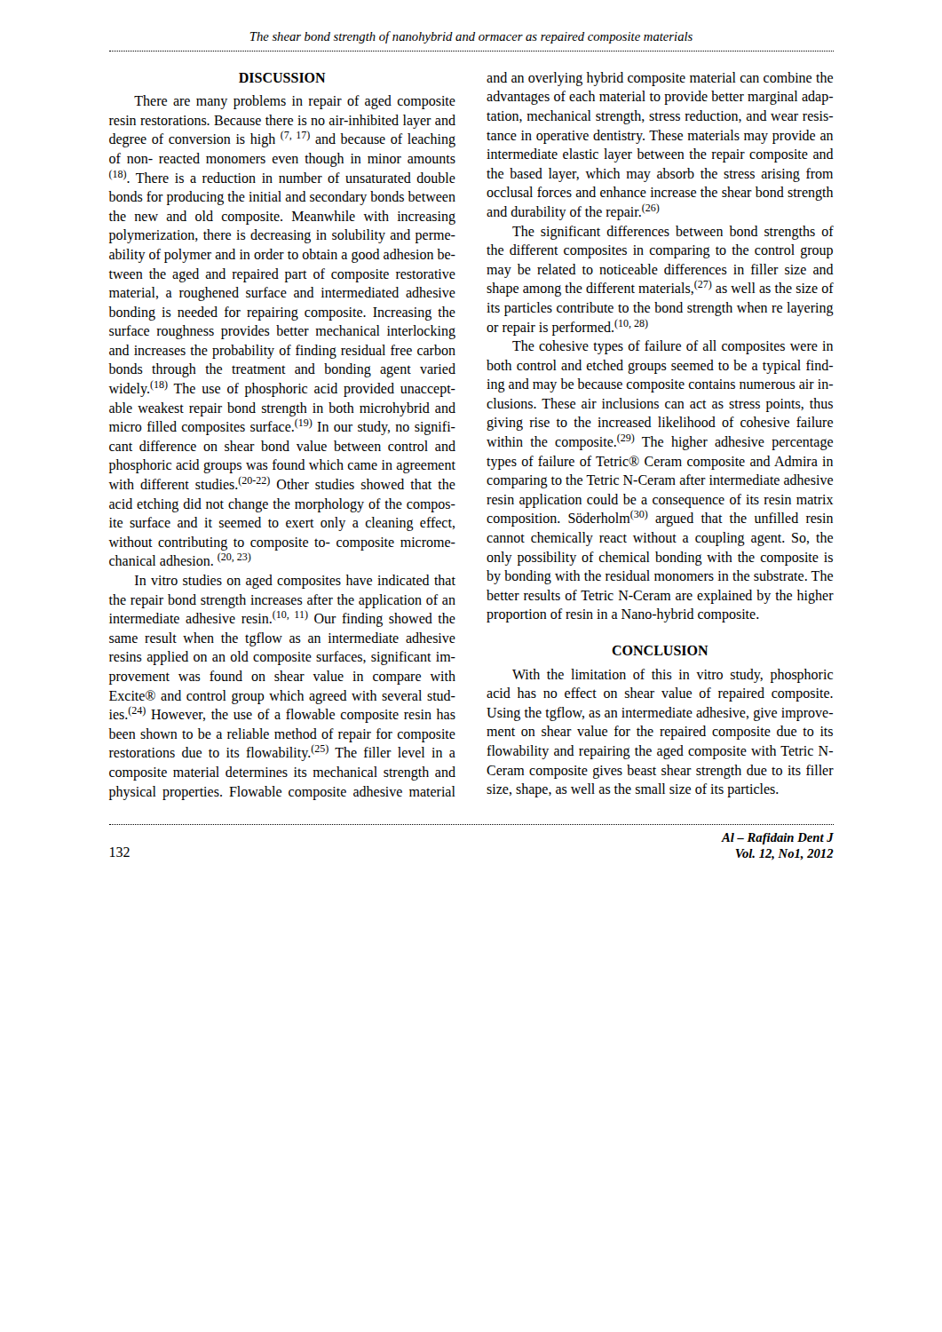The shear bond strength of nanohybrid and ormacer as repaired composite materials
DISCUSSION
There are many problems in repair of aged composite resin restorations. Because there is no air-inhibited layer and degree of conversion is high (7, 17) and because of leaching of non- reacted monomers even though in minor amounts (18). There is a reduction in number of unsaturated double bonds for producing the initial and secondary bonds between the new and old composite. Meanwhile with increasing polymerization, there is decreasing in solubility and permeability of polymer and in order to obtain a good adhesion between the aged and repaired part of composite restorative material, a roughened surface and intermediated adhesive bonding is needed for repairing composite. Increasing the surface roughness provides better mechanical interlocking and increases the probability of finding residual free carbon bonds through the treatment and bonding agent varied widely.(18) The use of phosphoric acid provided unacceptable weakest repair bond strength in both microhybrid and micro filled composites surface.(19) In our study, no significant difference on shear bond value between control and phosphoric acid groups was found which came in agreement with different studies.(20-22) Other studies showed that the acid etching did not change the morphology of the composite surface and it seemed to exert only a cleaning effect, without contributing to composite to- composite micromechanical adhesion. (20, 23)
In vitro studies on aged composites have indicated that the repair bond strength increases after the application of an intermediate adhesive resin.(10, 11) Our finding showed the same result when the tgflow as an intermediate adhesive resins applied on an old composite surfaces, significant improvement was found on shear value in compare with Excite® and control group which agreed with several studies.(24) However, the use of a flowable composite resin has been shown to be a reliable method of repair for composite restorations due to its flowability.(25) The filler level in a composite material determines its mechanical strength and physical properties. Flowable composite adhesive material and an overlying hybrid composite material can combine the advantages of each material to provide better marginal adaptation, mechanical strength, stress reduction, and wear resistance in operative dentistry. These materials may provide an intermediate elastic layer between the repair composite and the based layer, which may absorb the stress arising from occlusal forces and enhance increase the shear bond strength and durability of the repair.(26)
The significant differences between bond strengths of the different composites in comparing to the control group may be related to noticeable differences in filler size and shape among the different materials,(27) as well as the size of its particles contribute to the bond strength when re layering or repair is performed.(10, 28)
The cohesive types of failure of all composites were in both control and etched groups seemed to be a typical finding and may be because composite contains numerous air inclusions. These air inclusions can act as stress points, thus giving rise to the increased likelihood of cohesive failure within the composite.(29) The higher adhesive percentage types of failure of Tetric® Ceram composite and Admira in comparing to the Tetric N-Ceram after intermediate adhesive resin application could be a consequence of its resin matrix composition. Söderholm(30) argued that the unfilled resin cannot chemically react without a coupling agent. So, the only possibility of chemical bonding with the composite is by bonding with the residual monomers in the substrate. The better results of Tetric N-Ceram are explained by the higher proportion of resin in a Nano-hybrid composite.
CONCLUSION
With the limitation of this in vitro study, phosphoric acid has no effect on shear value of repaired composite. Using the tgflow, as an intermediate adhesive, give improvement on shear value for the repaired composite due to its flowability and repairing the aged composite with Tetric N-Ceram composite gives beast shear strength due to its filler size, shape, as well as the small size of its particles.
132
Al – Rafidain Dent J
Vol. 12, No1, 2012